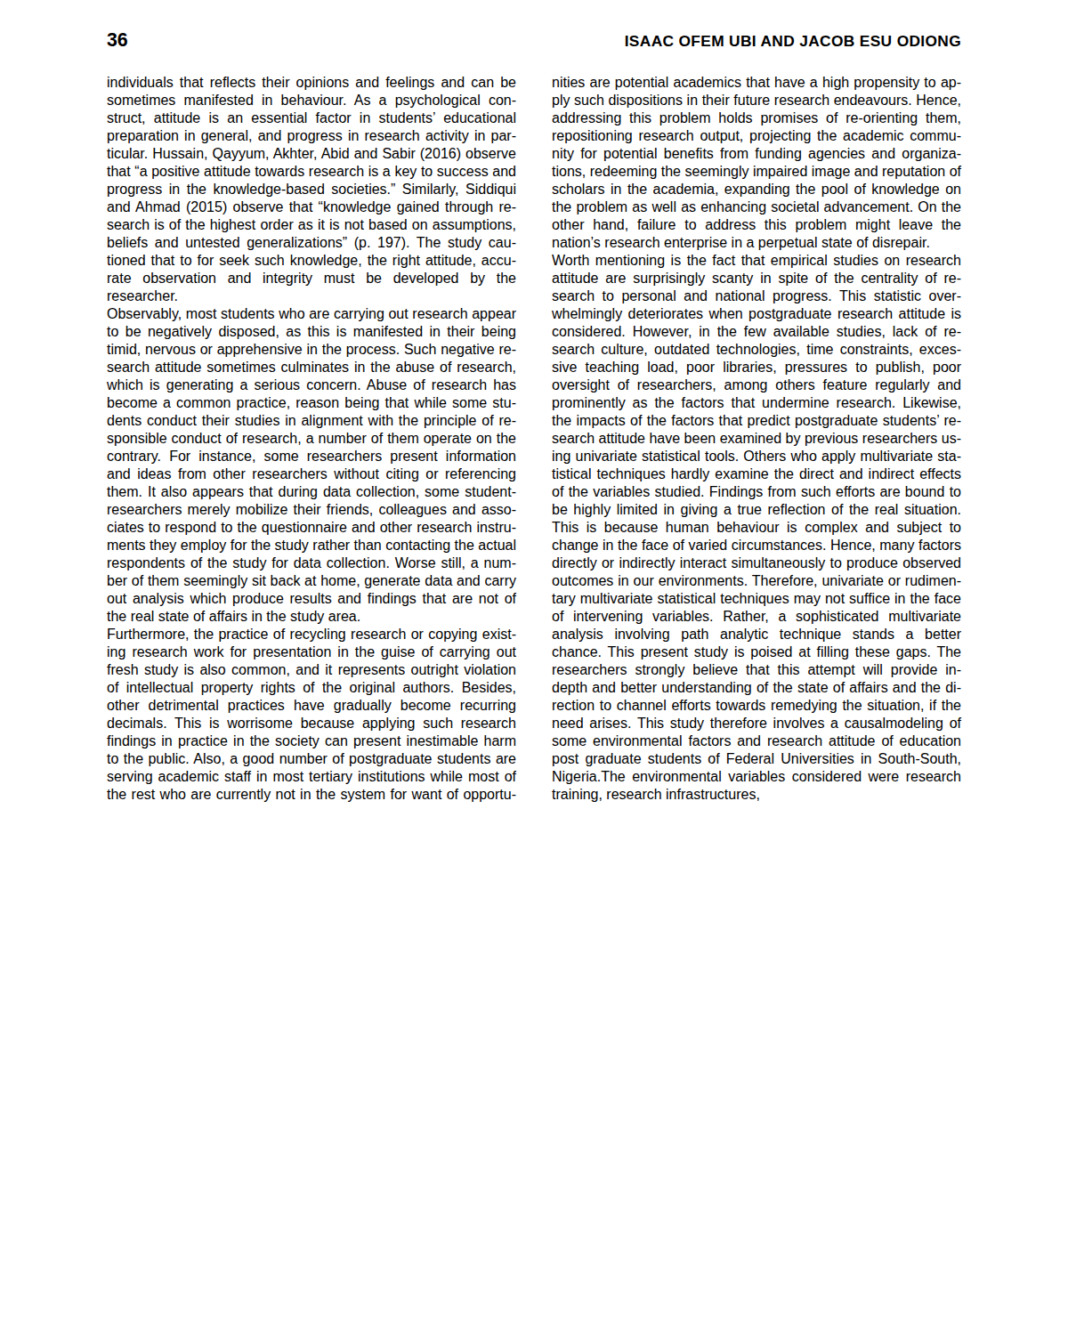36 Isaac Ofem Ubi and Jacob Esu Odiong
individuals that reflects their opinions and feelings and can be sometimes manifested in behaviour. As a psychological construct, attitude is an essential factor in students’ educational preparation in general, and progress in research activity in particular. Hussain, Qayyum, Akhter, Abid and Sabir (2016) observe that “a positive attitude towards research is a key to success and progress in the knowledge-based societies.” Similarly, Siddiqui and Ahmad (2015) observe that “knowledge gained through research is of the highest order as it is not based on assumptions, beliefs and untested generalizations” (p. 197). The study cautioned that to for seek such knowledge, the right attitude, accurate observation and integrity must be developed by the researcher.
Observably, most students who are carrying out research appear to be negatively disposed, as this is manifested in their being timid, nervous or apprehensive in the process. Such negative research attitude sometimes culminates in the abuse of research, which is generating a serious concern. Abuse of research has become a common practice, reason being that while some students conduct their studies in alignment with the principle of responsible conduct of research, a number of them operate on the contrary. For instance, some researchers present information and ideas from other researchers without citing or referencing them. It also appears that during data collection, some student-researchers merely mobilize their friends, colleagues and associates to respond to the questionnaire and other research instruments they employ for the study rather than contacting the actual respondents of the study for data collection. Worse still, a number of them seemingly sit back at home, generate data and carry out analysis which produce results and findings that are not of the real state of affairs in the study area.
Furthermore, the practice of recycling research or copying existing research work for presentation in the guise of carrying out fresh study is also common, and it represents outright violation of intellectual property rights of the original authors. Besides, other detrimental practices have gradually become recurring decimals. This is worrisome because applying such research findings in practice in the society can present inestimable harm to the public. Also, a good number of postgraduate students are serving academic staff in most tertiary institutions while most of the rest who are currently not in the system for want of opportunities are potential academics that have a high propensity to apply such dispositions in their future research endeavours. Hence, addressing this problem holds promises of re-orienting them, repositioning research output, projecting the academic community for potential benefits from funding agencies and organizations, redeeming the seemingly impaired image and reputation of scholars in the academia, expanding the pool of knowledge on the problem as well as enhancing societal advancement. On the other hand, failure to address this problem might leave the nation’s research enterprise in a perpetual state of disrepair.
Worth mentioning is the fact that empirical studies on research attitude are surprisingly scanty in spite of the centrality of research to personal and national progress. This statistic overwhelmingly deteriorates when postgraduate research attitude is considered. However, in the few available studies, lack of research culture, outdated technologies, time constraints, excessive teaching load, poor libraries, pressures to publish, poor oversight of researchers, among others feature regularly and prominently as the factors that undermine research. Likewise, the impacts of the factors that predict postgraduate students’ research attitude have been examined by previous researchers using univariate statistical tools. Others who apply multivariate statistical techniques hardly examine the direct and indirect effects of the variables studied. Findings from such efforts are bound to be highly limited in giving a true reflection of the real situation. This is because human behaviour is complex and subject to change in the face of varied circumstances. Hence, many factors directly or indirectly interact simultaneously to produce observed outcomes in our environments. Therefore, univariate or rudimentary multivariate statistical techniques may not suffice in the face of intervening variables. Rather, a sophisticated multivariate analysis involving path analytic technique stands a better chance. This present study is poised at filling these gaps. The researchers strongly believe that this attempt will provide in-depth and better understanding of the state of affairs and the direction to channel efforts towards remedying the situation, if the need arises. This study therefore involves a causalmodeling of some environmental factors and research attitude of education post graduate students of Federal Universities in South-South, Nigeria.The environmental variables considered were research training, research infrastructures,